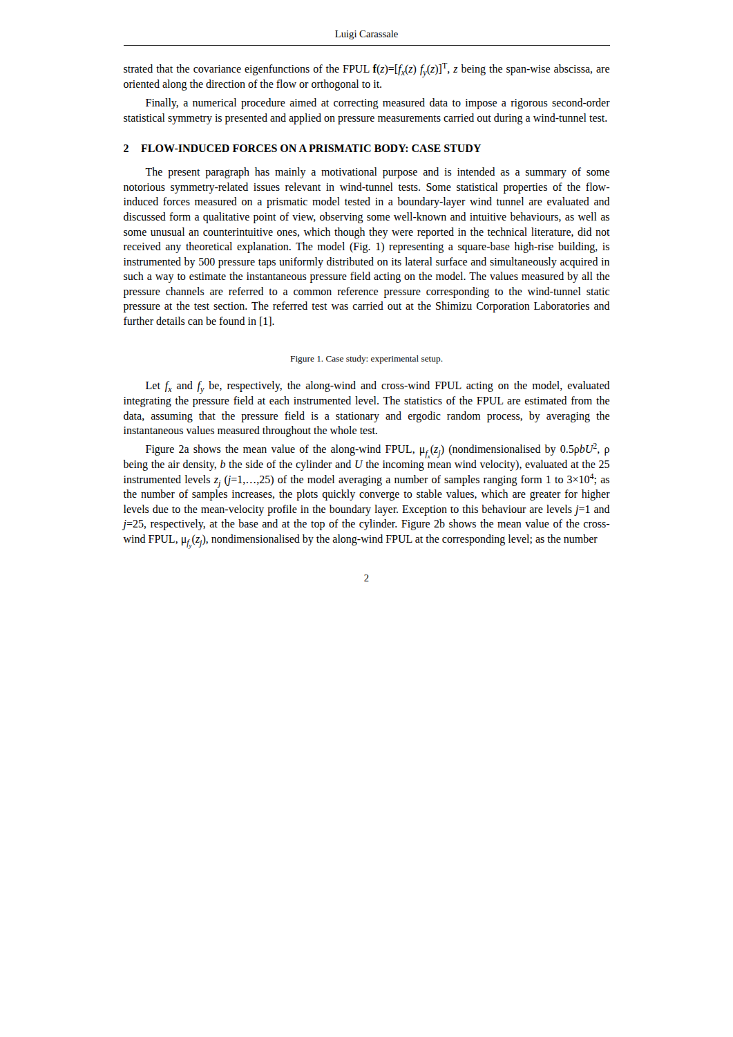Luigi Carassale
strated that the covariance eigenfunctions of the FPUL f(z)=[fx(z) fy(z)]T, z being the span-wise abscissa, are oriented along the direction of the flow or orthogonal to it.
Finally, a numerical procedure aimed at correcting measured data to impose a rigorous second-order statistical symmetry is presented and applied on pressure measurements carried out during a wind-tunnel test.
2 FLOW-INDUCED FORCES ON A PRISMATIC BODY: CASE STUDY
The present paragraph has mainly a motivational purpose and is intended as a summary of some notorious symmetry-related issues relevant in wind-tunnel tests. Some statistical properties of the flow-induced forces measured on a prismatic model tested in a boundary-layer wind tunnel are evaluated and discussed form a qualitative point of view, observing some well-known and intuitive behaviours, as well as some unusual an counterintuitive ones, which though they were reported in the technical literature, did not received any theoretical explanation. The model (Fig. 1) representing a square-base high-rise building, is instrumented by 500 pressure taps uniformly distributed on its lateral surface and simultaneously acquired in such a way to estimate the instantaneous pressure field acting on the model. The values measured by all the pressure channels are referred to a common reference pressure corresponding to the wind-tunnel static pressure at the test section. The referred test was carried out at the Shimizu Corporation Laboratories and further details can be found in [1].
Figure 1. Case study: experimental setup.
Let fx and fy be, respectively, the along-wind and cross-wind FPUL acting on the model, evaluated integrating the pressure field at each instrumented level. The statistics of the FPUL are estimated from the data, assuming that the pressure field is a stationary and ergodic random process, by averaging the instantaneous values measured throughout the whole test.
Figure 2a shows the mean value of the along-wind FPUL, μfx(zj) (nondimensionalised by 0.5ρbU2, ρ being the air density, b the side of the cylinder and U the incoming mean wind velocity), evaluated at the 25 instrumented levels zj (j=1,…,25) of the model averaging a number of samples ranging form 1 to 3×104; as the number of samples increases, the plots quickly converge to stable values, which are greater for higher levels due to the mean-velocity profile in the boundary layer. Exception to this behaviour are levels j=1 and j=25, respectively, at the base and at the top of the cylinder. Figure 2b shows the mean value of the cross-wind FPUL, μfy(zj), nondimensionalised by the along-wind FPUL at the corresponding level; as the number
2